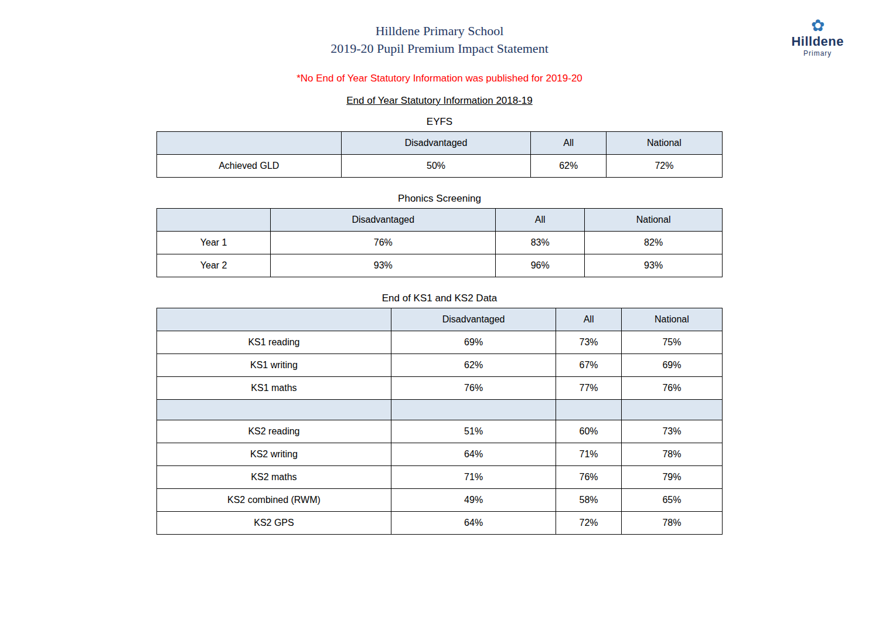✿
Hilldene
Primary
Hilldene Primary School
2019-20 Pupil Premium Impact Statement
*No End of Year Statutory Information was published for 2019-20
End of Year Statutory Information 2018-19
EYFS
| | Disadvantaged | All | National |
| --- | --- | --- | --- |
| Achieved GLD | 50% | 62% | 72% |
Phonics Screening
| | Disadvantaged | All | National |
| --- | --- | --- | --- |
| Year 1 | 76% | 83% | 82% |
| Year 2 | 93% | 96% | 93% |
End of KS1 and KS2 Data
| | Disadvantaged | All | National |
| --- | --- | --- | --- |
| KS1 reading | 69% | 73% | 75% |
| KS1 writing | 62% | 67% | 69% |
| KS1 maths | 76% | 77% | 76% |
| KS2 reading | 51% | 60% | 73% |
| KS2 writing | 64% | 71% | 78% |
| KS2 maths | 71% | 76% | 79% |
| KS2 combined (RWM) | 49% | 58% | 65% |
| KS2 GPS | 64% | 72% | 78% |